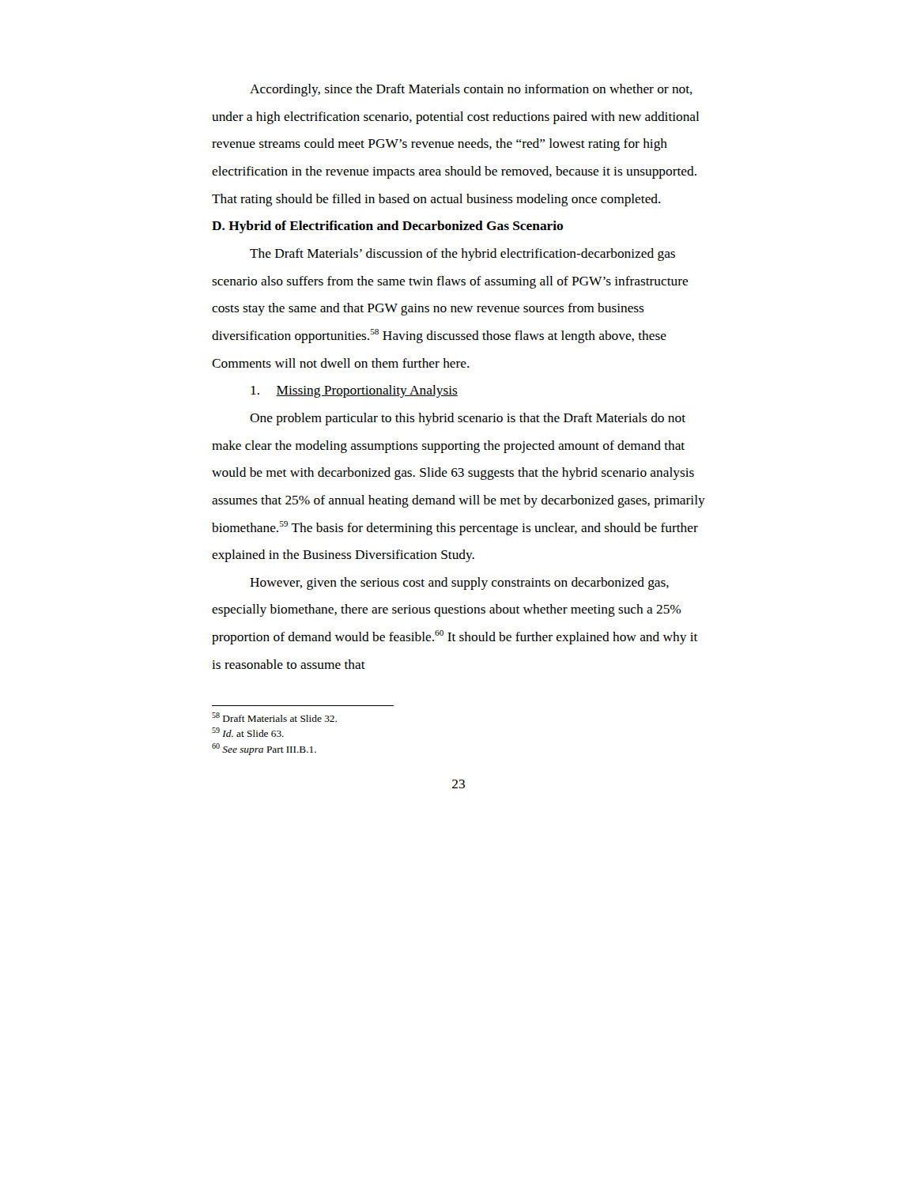Accordingly, since the Draft Materials contain no information on whether or not, under a high electrification scenario, potential cost reductions paired with new additional revenue streams could meet PGW’s revenue needs, the “red” lowest rating for high electrification in the revenue impacts area should be removed, because it is unsupported. That rating should be filled in based on actual business modeling once completed.
D. Hybrid of Electrification and Decarbonized Gas Scenario
The Draft Materials’ discussion of the hybrid electrification-decarbonized gas scenario also suffers from the same twin flaws of assuming all of PGW’s infrastructure costs stay the same and that PGW gains no new revenue sources from business diversification opportunities.58 Having discussed those flaws at length above, these Comments will not dwell on them further here.
1. Missing Proportionality Analysis
One problem particular to this hybrid scenario is that the Draft Materials do not make clear the modeling assumptions supporting the projected amount of demand that would be met with decarbonized gas. Slide 63 suggests that the hybrid scenario analysis assumes that 25% of annual heating demand will be met by decarbonized gases, primarily biomethane.59 The basis for determining this percentage is unclear, and should be further explained in the Business Diversification Study.
However, given the serious cost and supply constraints on decarbonized gas, especially biomethane, there are serious questions about whether meeting such a 25% proportion of demand would be feasible.60 It should be further explained how and why it is reasonable to assume that
58 Draft Materials at Slide 32.
59 Id. at Slide 63.
60 See supra Part III.B.1.
23